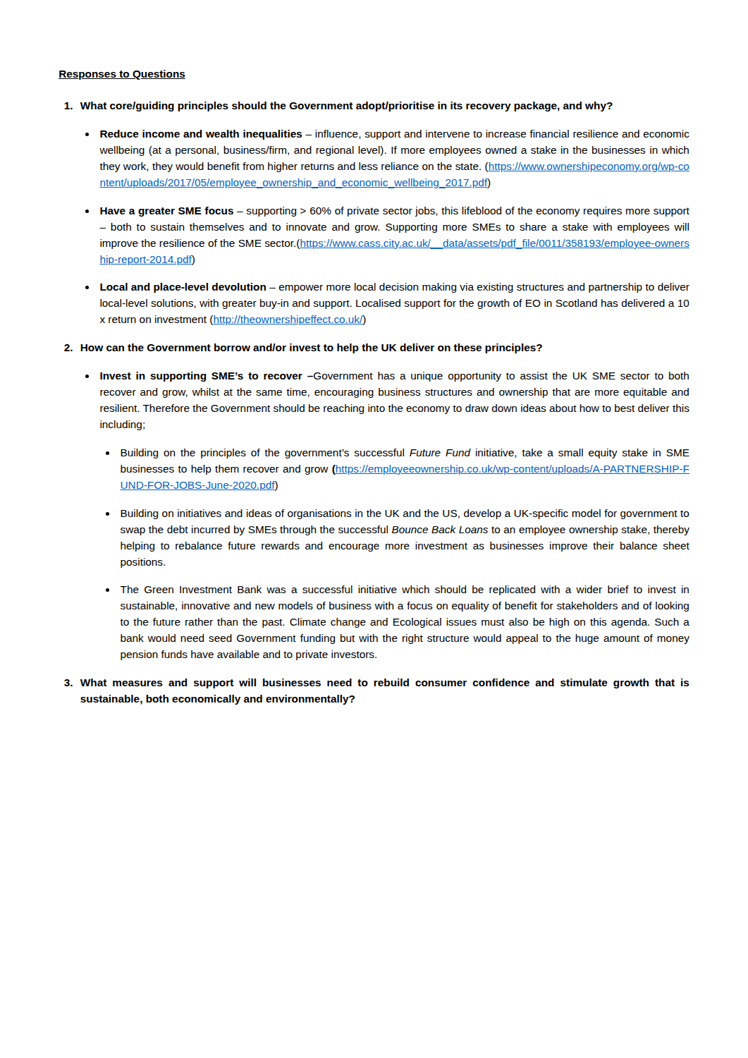Responses to Questions
What core/guiding principles should the Government adopt/prioritise in its recovery package, and why?
Reduce income and wealth inequalities – influence, support and intervene to increase financial resilience and economic wellbeing (at a personal, business/firm, and regional level). If more employees owned a stake in the businesses in which they work, they would benefit from higher returns and less reliance on the state. (https://www.ownershipeconomy.org/wp-content/uploads/2017/05/employee_ownership_and_economic_wellbeing_2017.pdf)
Have a greater SME focus – supporting > 60% of private sector jobs, this lifeblood of the economy requires more support – both to sustain themselves and to innovate and grow. Supporting more SMEs to share a stake with employees will improve the resilience of the SME sector.(https://www.cass.city.ac.uk/__data/assets/pdf_file/0011/358193/employee-ownership-report-2014.pdf)
Local and place-level devolution – empower more local decision making via existing structures and partnership to deliver local-level solutions, with greater buy-in and support. Localised support for the growth of EO in Scotland has delivered a 10 x return on investment (http://theownershipeffect.co.uk/)
How can the Government borrow and/or invest to help the UK deliver on these principles?
Invest in supporting SME’s to recover –Government has a unique opportunity to assist the UK SME sector to both recover and grow, whilst at the same time, encouraging business structures and ownership that are more equitable and resilient. Therefore the Government should be reaching into the economy to draw down ideas about how to best deliver this including;
Building on the principles of the government’s successful Future Fund initiative, take a small equity stake in SME businesses to help them recover and grow (https://employeeownership.co.uk/wp-content/uploads/A-PARTNERSHIP-FUND-FOR-JOBS-June-2020.pdf)
Building on initiatives and ideas of organisations in the UK and the US, develop a UK-specific model for government to swap the debt incurred by SMEs through the successful Bounce Back Loans to an employee ownership stake, thereby helping to rebalance future rewards and encourage more investment as businesses improve their balance sheet positions.
The Green Investment Bank was a successful initiative which should be replicated with a wider brief to invest in sustainable, innovative and new models of business with a focus on equality of benefit for stakeholders and of looking to the future rather than the past. Climate change and Ecological issues must also be high on this agenda. Such a bank would need seed Government funding but with the right structure would appeal to the huge amount of money pension funds have available and to private investors.
What measures and support will businesses need to rebuild consumer confidence and stimulate growth that is sustainable, both economically and environmentally?